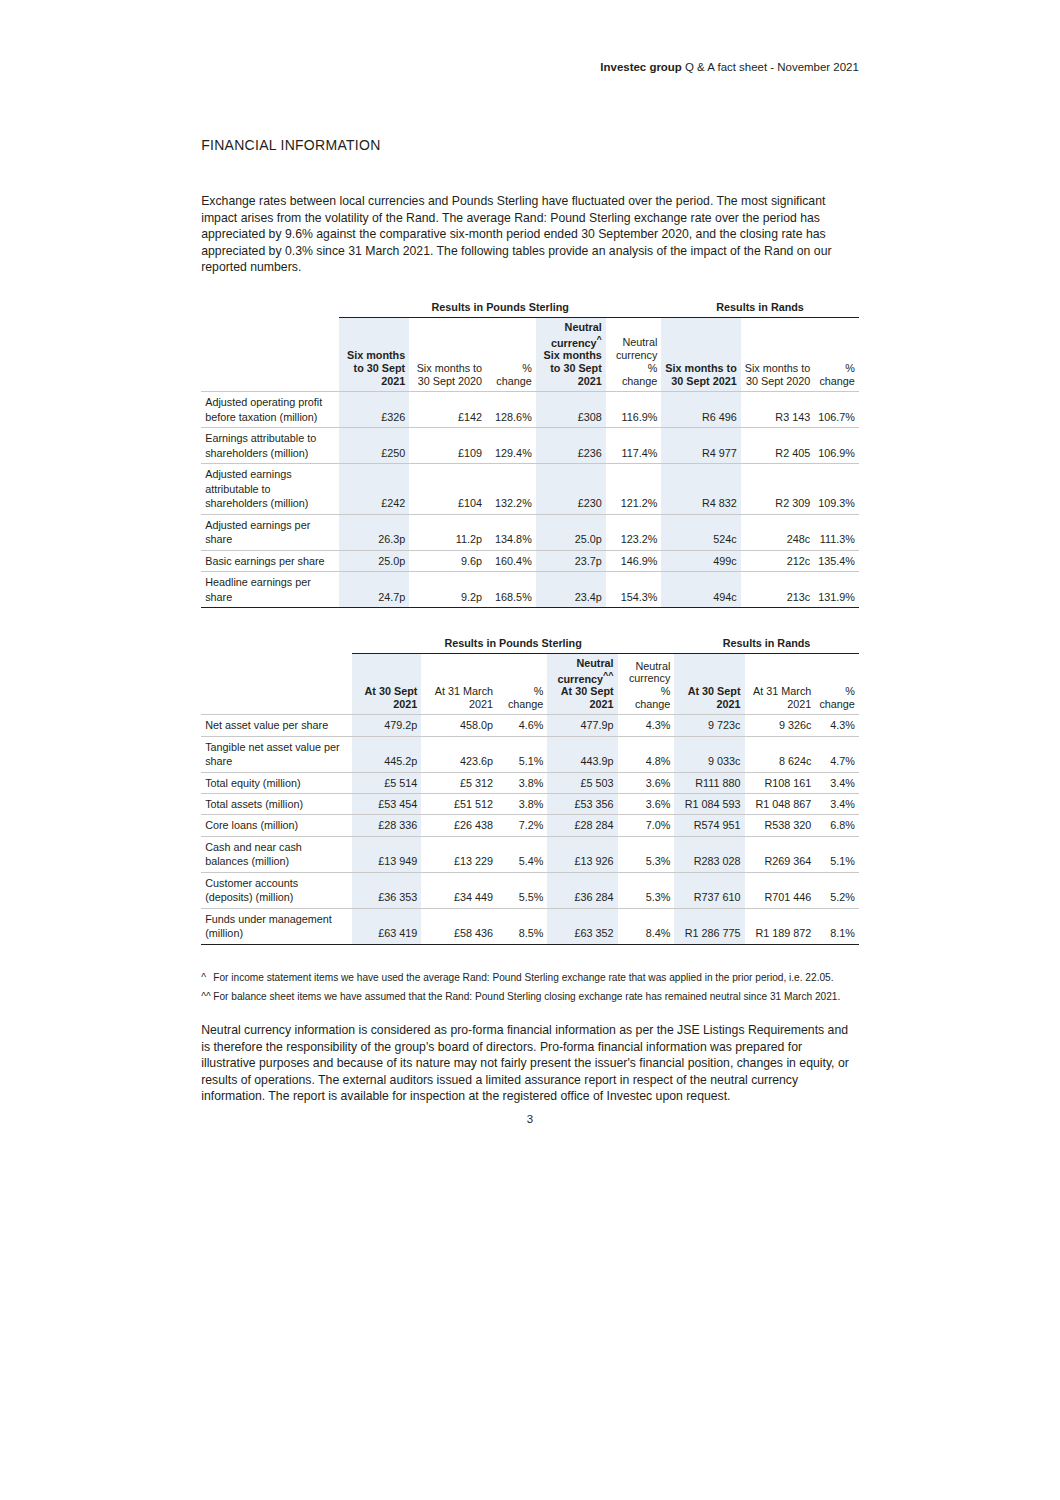Investec group Q & A fact sheet - November 2021
FINANCIAL INFORMATION
Exchange rates between local currencies and Pounds Sterling have fluctuated over the period. The most significant impact arises from the volatility of the Rand. The average Rand: Pound Sterling exchange rate over the period has appreciated by 9.6% against the comparative six-month period ended 30 September 2020, and the closing rate has appreciated by 0.3% since 31 March 2021. The following tables provide an analysis of the impact of the Rand on our reported numbers.
| | Results in Pounds Sterling | Results in Rands |
| --- | --- | --- |
| | Six months to 30 Sept 2021 | Six months to 30 Sept 2020 | % change | Neutral currency ^ Six months to 30 Sept 2021 | Neutral currency % change | Six months to 30 Sept 2021 | Six months to 30 Sept 2020 | % change |
| Adjusted operating profit before taxation (million) | £326 | £142 | 128.6% | £308 | 116.9% | R6 496 | R3 143 | 106.7% |
| Earnings attributable to shareholders (million) | £250 | £109 | 129.4% | £236 | 117.4% | R4 977 | R2 405 | 106.9% |
| Adjusted earnings attributable to shareholders (million) | £242 | £104 | 132.2% | £230 | 121.2% | R4 832 | R2 309 | 109.3% |
| Adjusted earnings per share | 26.3p | 11.2p | 134.8% | 25.0p | 123.2% | 524c | 248c | 111.3% |
| Basic earnings per share | 25.0p | 9.6p | 160.4% | 23.7p | 146.9% | 499c | 212c | 135.4% |
| Headline earnings per share | 24.7p | 9.2p | 168.5% | 23.4p | 154.3% | 494c | 213c | 131.9% |
| | Results in Pounds Sterling | Results in Rands |
| --- | --- | --- |
| | At 30 Sept 2021 | At 31 March 2021 | % change | Neutral currency ^^ At 30 Sept 2021 | Neutral currency % change | At 30 Sept 2021 | At 31 March 2021 | % change |
| Net asset value per share | 479.2p | 458.0p | 4.6% | 477.9p | 4.3% | 9 723c | 9 326c | 4.3% |
| Tangible net asset value per share | 445.2p | 423.6p | 5.1% | 443.9p | 4.8% | 9 033c | 8 624c | 4.7% |
| Total equity (million) | £5 514 | £5 312 | 3.8% | £5 503 | 3.6% | R111 880 | R108 161 | 3.4% |
| Total assets (million) | £53 454 | £51 512 | 3.8% | £53 356 | 3.6% | R1 084 593 | R1 048 867 | 3.4% |
| Core loans (million) | £28 336 | £26 438 | 7.2% | £28 284 | 7.0% | R574 951 | R538 320 | 6.8% |
| Cash and near cash balances (million) | £13 949 | £13 229 | 5.4% | £13 926 | 5.3% | R283 028 | R269 364 | 5.1% |
| Customer accounts (deposits) (million) | £36 353 | £34 449 | 5.5% | £36 284 | 5.3% | R737 610 | R701 446 | 5.2% |
| Funds under management (million) | £63 419 | £58 436 | 8.5% | £63 352 | 8.4% | R1 286 775 | R1 189 872 | 8.1% |
^For income statement items we have used the average Rand: Pound Sterling exchange rate that was applied in the prior period, i.e. 22.05.
^^For balance sheet items we have assumed that the Rand: Pound Sterling closing exchange rate has remained neutral since 31 March 2021.
Neutral currency information is considered as pro-forma financial information as per the JSE Listings Requirements and is therefore the responsibility of the group's board of directors. Pro-forma financial information was prepared for illustrative purposes and because of its nature may not fairly present the issuer's financial position, changes in equity, or results of operations. The external auditors issued a limited assurance report in respect of the neutral currency information. The report is available for inspection at the registered office of Investec upon request.
3